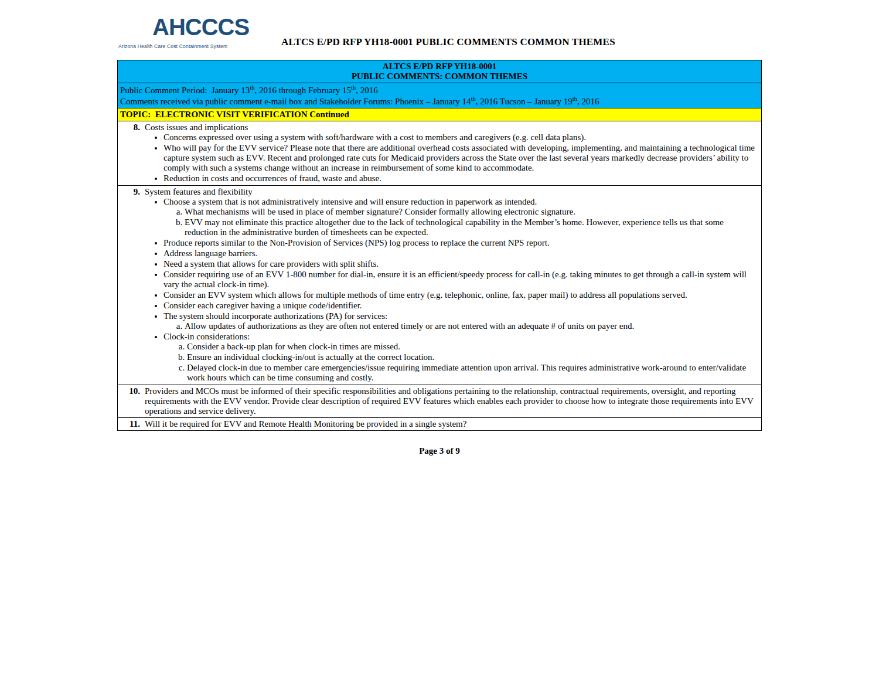AHCCCS
Arizona Health Care Cost Containment System
ALTCS E/PD RFP YH18-0001 PUBLIC COMMENTS COMMON THEMES
| ALTCS E/PD RFP YH18-0001 PUBLIC COMMENTS: COMMON THEMES |
| Public Comment Period: January 13 th , 2016 through February 15 th , 2016 Comments received via public comment e-mail box and Stakeholder Forums: Phoenix – January 14 th , 2016 Tucson – January 19 th , 2016 |
| TOPIC: ELECTRONIC VISIT VERIFICATION Continued |
| 8. | Costs issues and implications Concerns expressed over using a system with soft/hardware with a cost to members and caregivers (e.g. cell data plans). Who will pay for the EVV service? Please note that there are additional overhead costs associated with developing, implementing, and maintaining a technological time capture system such as EVV. Recent and prolonged rate cuts for Medicaid providers across the State over the last several years markedly decrease providers’ ability to comply with such a systems change without an increase in reimbursement of some kind to accommodate. Reduction in costs and occurrences of fraud, waste and abuse. |
| 9. | System features and flexibility Choose a system that is not administratively intensive and will ensure reduction in paperwork as intended. What mechanisms will be used in place of member signature? Consider formally allowing electronic signature. EVV may not eliminate this practice altogether due to the lack of technological capability in the Member’s home. However, experience tells us that some reduction in the administrative burden of timesheets can be expected. Produce reports similar to the Non-Provision of Services (NPS) log process to replace the current NPS report. Address language barriers. Need a system that allows for care providers with split shifts. Consider requiring use of an EVV 1-800 number for dial-in, ensure it is an efficient/speedy process for call-in (e.g. taking minutes to get through a call-in system will vary the actual clock-in time). Consider an EVV system which allows for multiple methods of time entry (e.g. telephonic, online, fax, paper mail) to address all populations served. Consider each caregiver having a unique code/identifier. The system should incorporate authorizations (PA) for services: Allow updates of authorizations as they are often not entered timely or are not entered with an adequate # of units on payer end. Clock-in considerations: Consider a back-up plan for when clock-in times are missed. Ensure an individual clocking-in/out is actually at the correct location. Delayed clock-in due to member care emergencies/issue requiring immediate attention upon arrival. This requires administrative work-around to enter/validate work hours which can be time consuming and costly. |
| 10. | Providers and MCOs must be informed of their specific responsibilities and obligations pertaining to the relationship, contractual requirements, oversight, and reporting requirements with the EVV vendor. Provide clear description of required EVV features which enables each provider to choose how to integrate those requirements into EVV operations and service delivery. |
| 11. | Will it be required for EVV and Remote Health Monitoring be provided in a single system? |
Page 3 of 9